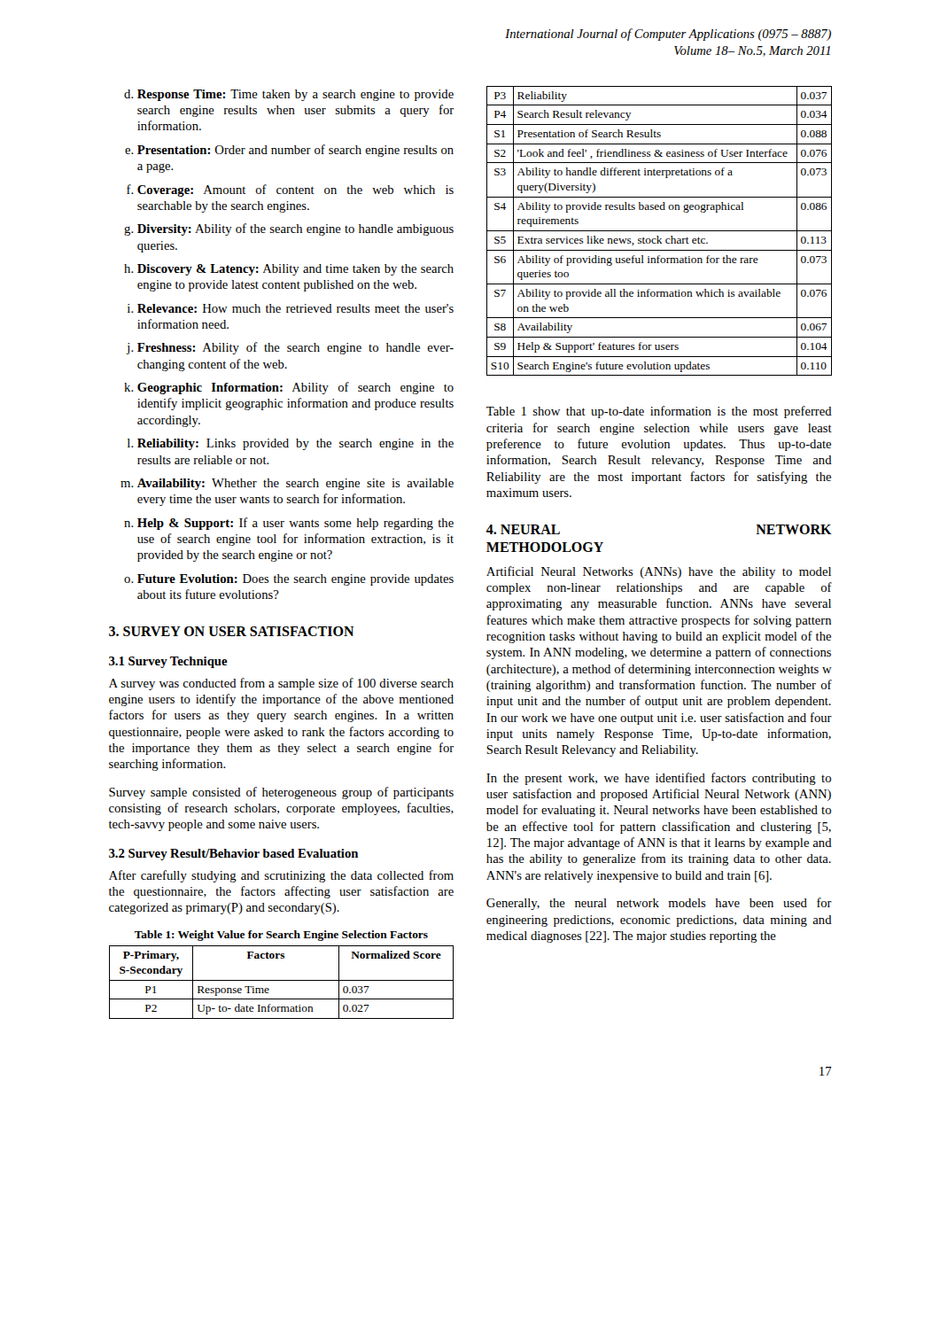International Journal of Computer Applications (0975 – 8887) Volume 18– No.5, March 2011
Response Time: Time taken by a search engine to provide search engine results when user submits a query for information.
Presentation: Order and number of search engine results on a page.
Coverage: Amount of content on the web which is searchable by the search engines.
Diversity: Ability of the search engine to handle ambiguous queries.
Discovery & Latency: Ability and time taken by the search engine to provide latest content published on the web.
Relevance: How much the retrieved results meet the user's information need.
Freshness: Ability of the search engine to handle ever-changing content of the web.
Geographic Information: Ability of search engine to identify implicit geographic information and produce results accordingly.
Reliability: Links provided by the search engine in the results are reliable or not.
Availability: Whether the search engine site is available every time the user wants to search for information.
Help & Support: If a user wants some help regarding the use of search engine tool for information extraction, is it provided by the search engine or not?
Future Evolution: Does the search engine provide updates about its future evolutions?
3. SURVEY ON USER SATISFACTION
3.1 Survey Technique
A survey was conducted from a sample size of 100 diverse search engine users to identify the importance of the above mentioned factors for users as they query search engines. In a written questionnaire, people were asked to rank the factors according to the importance they them as they select a search engine for searching information.
Survey sample consisted of heterogeneous group of participants consisting of research scholars, corporate employees, faculties, tech-savvy people and some naive users.
3.2 Survey Result/Behavior based Evaluation
After carefully studying and scrutinizing the data collected from the questionnaire, the factors affecting user satisfaction are categorized as primary(P) and secondary(S).
Table 1: Weight Value for Search Engine Selection Factors
| P-Primary, S-Secondary | Factors | Normalized Score |
| --- | --- | --- |
| P1 | Response Time | 0.037 |
| P2 | Up- to- date Information | 0.027 |
| P3 | Reliability | 0.037 |
| P4 | Search Result relevancy | 0.034 |
| S1 | Presentation of Search Results | 0.088 |
| S2 | 'Look and feel' , friendliness & easiness of User Interface | 0.076 |
| S3 | Ability to handle different interpretations of a query(Diversity) | 0.073 |
| S4 | Ability to provide results based on geographical requirements | 0.086 |
| S5 | Extra services like news, stock chart etc. | 0.113 |
| S6 | Ability of providing useful information for the rare queries too | 0.073 |
| S7 | Ability to provide all the information which is available on the web | 0.076 |
| S8 | Availability | 0.067 |
| S9 | Help & Support' features for users | 0.104 |
| S10 | Search Engine's future evolution updates | 0.110 |
Table 1 show that up-to-date information is the most preferred criteria for search engine selection while users gave least preference to future evolution updates. Thus up-to-date information, Search Result relevancy, Response Time and Reliability are the most important factors for satisfying the maximum users.
4. NEURAL NETWORK
METHODOLOGY
Artificial Neural Networks (ANNs) have the ability to model complex non-linear relationships and are capable of approximating any measurable function. ANNs have several features which make them attractive prospects for solving pattern recognition tasks without having to build an explicit model of the system. In ANN modeling, we determine a pattern of connections (architecture), a method of determining interconnection weights w (training algorithm) and transformation function. The number of input unit and the number of output unit are problem dependent. In our work we have one output unit i.e. user satisfaction and four input units namely Response Time, Up-to-date information, Search Result Relevancy and Reliability.
In the present work, we have identified factors contributing to user satisfaction and proposed Artificial Neural Network (ANN) model for evaluating it. Neural networks have been established to be an effective tool for pattern classification and clustering [5, 12]. The major advantage of ANN is that it learns by example and has the ability to generalize from its training data to other data. ANN's are relatively inexpensive to build and train [6].
Generally, the neural network models have been used for engineering predictions, economic predictions, data mining and medical diagnoses [22]. The major studies reporting the
17